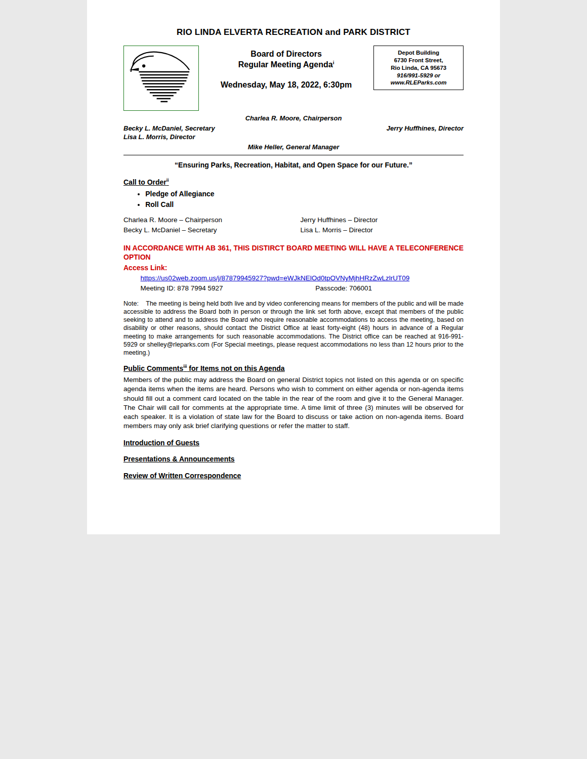RIO LINDA ELVERTA RECREATION and PARK DISTRICT
Board of Directors
Regular Meeting Agendai
Wednesday, May 18, 2022, 6:30pm
Depot Building
6730 Front Street,
Rio Linda, CA 95673
916/991-5929 or
www.RLEParks.com
Charlea R. Moore, Chairperson
Becky L. McDaniel, Secretary Jerry Huffhines, Director
Lisa L. Morris, Director
Mike Heller, General Manager
“Ensuring Parks, Recreation, Habitat, and Open Space for our Future.”
Call to Orderii
Pledge of Allegiance
Roll Call
Charlea R. Moore – Chairperson
Becky L. McDaniel – Secretary
Jerry Huffhines – Director
Lisa L. Morris – Director
IN ACCORDANCE WITH AB 361, THIS DISTIRCT BOARD MEETING WILL HAVE A TELECONFERENCE OPTION
Access Link:
https://us02web.zoom.us/j/87879945927?pwd=eWJkNElOd0tpOVNyMjhHRzZwLzlrUT09
Meeting ID: 878 7994 5927 Passcode: 706001
Note: The meeting is being held both live and by video conferencing means for members of the public and will be made accessible to address the Board both in person or through the link set forth above, except that members of the public seeking to attend and to address the Board who require reasonable accommodations to access the meeting, based on disability or other reasons, should contact the District Office at least forty-eight (48) hours in advance of a Regular meeting to make arrangements for such reasonable accommodations. The District office can be reached at 916-991-5929 or shelley@rleparks.com (For Special meetings, please request accommodations no less than 12 hours prior to the meeting.)
Public Commentsiii for Items not on this Agenda
Members of the public may address the Board on general District topics not listed on this agenda or on specific agenda items when the items are heard. Persons who wish to comment on either agenda or non-agenda items should fill out a comment card located on the table in the rear of the room and give it to the General Manager. The Chair will call for comments at the appropriate time. A time limit of three (3) minutes will be observed for each speaker. It is a violation of state law for the Board to discuss or take action on non-agenda items. Board members may only ask brief clarifying questions or refer the matter to staff.
Introduction of Guests
Presentations & Announcements
Review of Written Correspondence